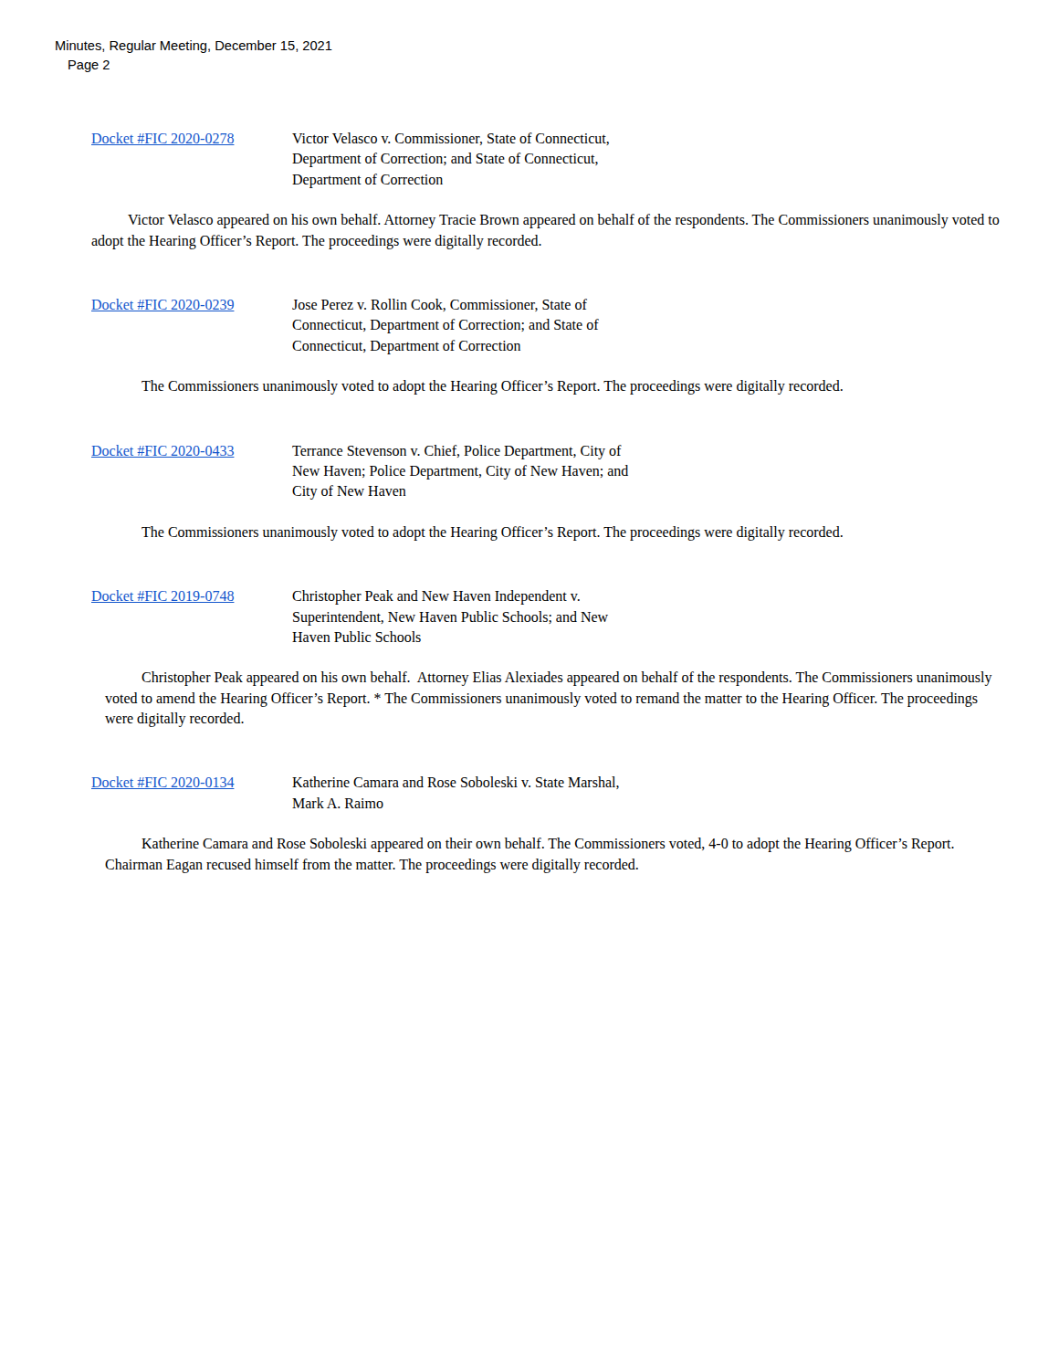Minutes, Regular Meeting, December 15, 2021
Page 2
Docket #FIC 2020-0278
Victor Velasco v. Commissioner, State of Connecticut,
Department of Correction; and State of Connecticut,
Department of Correction
Victor Velasco appeared on his own behalf. Attorney Tracie Brown appeared on behalf of the respondents. The Commissioners unanimously voted to adopt the Hearing Officer’s Report. The proceedings were digitally recorded.
Docket #FIC 2020-0239
Jose Perez v. Rollin Cook, Commissioner, State of
Connecticut, Department of Correction; and State of
Connecticut, Department of Correction
The Commissioners unanimously voted to adopt the Hearing Officer’s Report. The proceedings were digitally recorded.
Docket #FIC 2020-0433
Terrance Stevenson v. Chief, Police Department, City of
New Haven; Police Department, City of New Haven; and
City of New Haven
The Commissioners unanimously voted to adopt the Hearing Officer’s Report. The proceedings were digitally recorded.
Docket #FIC 2019-0748
Christopher Peak and New Haven Independent v.
Superintendent, New Haven Public Schools; and New
Haven Public Schools
Christopher Peak appeared on his own behalf. Attorney Elias Alexiades appeared on behalf of the respondents. The Commissioners unanimously voted to amend the Hearing Officer’s Report. * The Commissioners unanimously voted to remand the matter to the Hearing Officer. The proceedings were digitally recorded.
Docket #FIC 2020-0134
Katherine Camara and Rose Soboleski v. State Marshal,
Mark A. Raimo
Katherine Camara and Rose Soboleski appeared on their own behalf. The Commissioners voted, 4-0 to adopt the Hearing Officer’s Report. Chairman Eagan recused himself from the matter. The proceedings were digitally recorded.